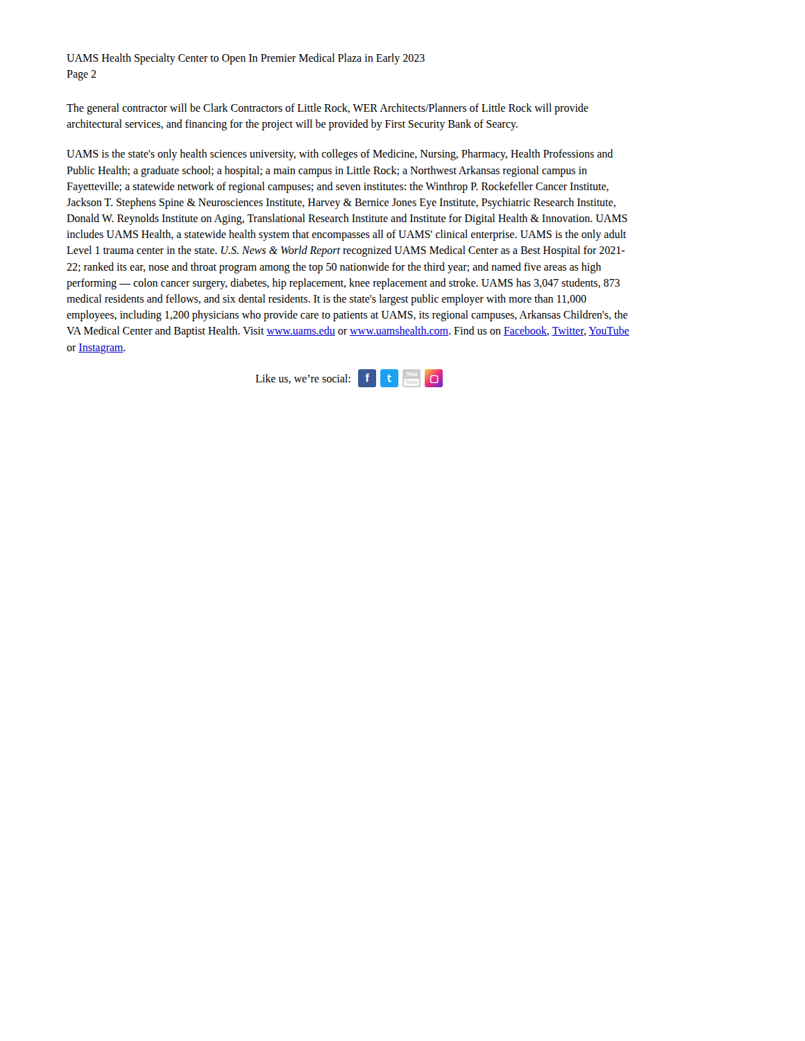UAMS Health Specialty Center to Open In Premier Medical Plaza in Early 2023
Page 2
The general contractor will be Clark Contractors of Little Rock, WER Architects/Planners of Little Rock will provide architectural services, and financing for the project will be provided by First Security Bank of Searcy.
UAMS is the state's only health sciences university, with colleges of Medicine, Nursing, Pharmacy, Health Professions and Public Health; a graduate school; a hospital; a main campus in Little Rock; a Northwest Arkansas regional campus in Fayetteville; a statewide network of regional campuses; and seven institutes: the Winthrop P. Rockefeller Cancer Institute, Jackson T. Stephens Spine & Neurosciences Institute, Harvey & Bernice Jones Eye Institute, Psychiatric Research Institute, Donald W. Reynolds Institute on Aging, Translational Research Institute and Institute for Digital Health & Innovation. UAMS includes UAMS Health, a statewide health system that encompasses all of UAMS' clinical enterprise. UAMS is the only adult Level 1 trauma center in the state. U.S. News & World Report recognized UAMS Medical Center as a Best Hospital for 2021-22; ranked its ear, nose and throat program among the top 50 nationwide for the third year; and named five areas as high performing — colon cancer surgery, diabetes, hip replacement, knee replacement and stroke. UAMS has 3,047 students, 873 medical residents and fellows, and six dental residents. It is the state's largest public employer with more than 11,000 employees, including 1,200 physicians who provide care to patients at UAMS, its regional campuses, Arkansas Children's, the VA Medical Center and Baptist Health. Visit www.uams.edu or www.uamshealth.com. Find us on Facebook, Twitter, YouTube or Instagram.
Like us, we’re social: f 𝗍 YouTube ▢